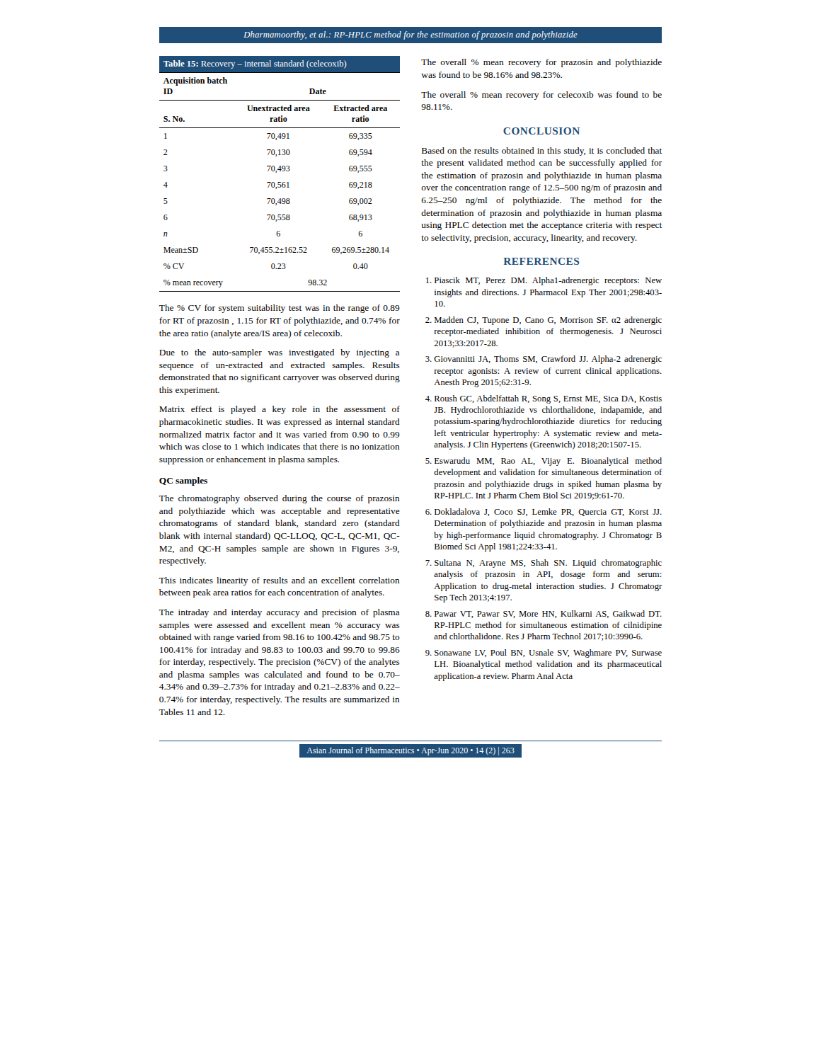Dharmamoorthy, et al.: RP-HPLC method for the estimation of prazosin and polythiazide
Table 15: Recovery – internal standard (celecoxib)
| Acquisition batch ID | Date |
| --- | --- |
| S. No. | Unextracted area ratio | Extracted area ratio |
| 1 | 70,491 | 69,335 |
| 2 | 70,130 | 69,594 |
| 3 | 70,493 | 69,555 |
| 4 | 70,561 | 69,218 |
| 5 | 70,498 | 69,002 |
| 6 | 70,558 | 68,913 |
| n | 6 | 6 |
| Mean±SD | 70,455.2±162.52 | 69,269.5±280.14 |
| % CV | 0.23 | 0.40 |
| % mean recovery | 98.32 |
The % CV for system suitability test was in the range of 0.89 for RT of prazosin , 1.15 for RT of polythiazide, and 0.74% for the area ratio (analyte area/IS area) of celecoxib.
Due to the auto-sampler was investigated by injecting a sequence of un-extracted and extracted samples. Results demonstrated that no significant carryover was observed during this experiment.
Matrix effect is played a key role in the assessment of pharmacokinetic studies. It was expressed as internal standard normalized matrix factor and it was varied from 0.90 to 0.99 which was close to 1 which indicates that there is no ionization suppression or enhancement in plasma samples.
QC samples
The chromatography observed during the course of prazosin and polythiazide which was acceptable and representative chromatograms of standard blank, standard zero (standard blank with internal standard) QC-LLOQ, QC-L, QC-M1, QC-M2, and QC-H samples sample are shown in Figures 3-9, respectively.
This indicates linearity of results and an excellent correlation between peak area ratios for each concentration of analytes.
The intraday and interday accuracy and precision of plasma samples were assessed and excellent mean % accuracy was obtained with range varied from 98.16 to 100.42% and 98.75 to 100.41% for intraday and 98.83 to 100.03 and 99.70 to 99.86 for interday, respectively. The precision (%CV) of the analytes and plasma samples was calculated and found to be 0.70–4.34% and 0.39–2.73% for intraday and 0.21–2.83% and 0.22–0.74% for interday, respectively. The results are summarized in Tables 11 and 12.
The overall % mean recovery for prazosin and polythiazide was found to be 98.16% and 98.23%.
The overall % mean recovery for celecoxib was found to be 98.11%.
Conclusion
Based on the results obtained in this study, it is concluded that the present validated method can be successfully applied for the estimation of prazosin and polythiazide in human plasma over the concentration range of 12.5–500 ng/m of prazosin and 6.25–250 ng/ml of polythiazide. The method for the determination of prazosin and polythiazide in human plasma using HPLC detection met the acceptance criteria with respect to selectivity, precision, accuracy, linearity, and recovery.
References
Piascik MT, Perez DM. Alpha1-adrenergic receptors: New insights and directions. J Pharmacol Exp Ther 2001;298:403-10.
Madden CJ, Tupone D, Cano G, Morrison SF. α2 adrenergic receptor-mediated inhibition of thermogenesis. J Neurosci 2013;33:2017-28.
Giovannitti JA, Thoms SM, Crawford JJ. Alpha-2 adrenergic receptor agonists: A review of current clinical applications. Anesth Prog 2015;62:31-9.
Roush GC, Abdelfattah R, Song S, Ernst ME, Sica DA, Kostis JB. Hydrochlorothiazide vs chlorthalidone, indapamide, and potassium-sparing/hydrochlorothiazide diuretics for reducing left ventricular hypertrophy: A systematic review and meta-analysis. J Clin Hypertens (Greenwich) 2018;20:1507-15.
Eswarudu MM, Rao AL, Vijay E. Bioanalytical method development and validation for simultaneous determination of prazosin and polythiazide drugs in spiked human plasma by RP-HPLC. Int J Pharm Chem Biol Sci 2019;9:61-70.
Dokladalova J, Coco SJ, Lemke PR, Quercia GT, Korst JJ. Determination of polythiazide and prazosin in human plasma by high-performance liquid chromatography. J Chromatogr B Biomed Sci Appl 1981;224:33-41.
Sultana N, Arayne MS, Shah SN. Liquid chromatographic analysis of prazosin in API, dosage form and serum: Application to drug-metal interaction studies. J Chromatogr Sep Tech 2013;4:197.
Pawar VT, Pawar SV, More HN, Kulkarni AS, Gaikwad DT. RP-HPLC method for simultaneous estimation of cilnidipine and chlorthalidone. Res J Pharm Technol 2017;10:3990-6.
Sonawane LV, Poul BN, Usnale SV, Waghmare PV, Surwase LH. Bioanalytical method validation and its pharmaceutical application-a review. Pharm Anal Acta
Asian Journal of Pharmaceutics • Apr-Jun 2020 • 14 (2) | 263